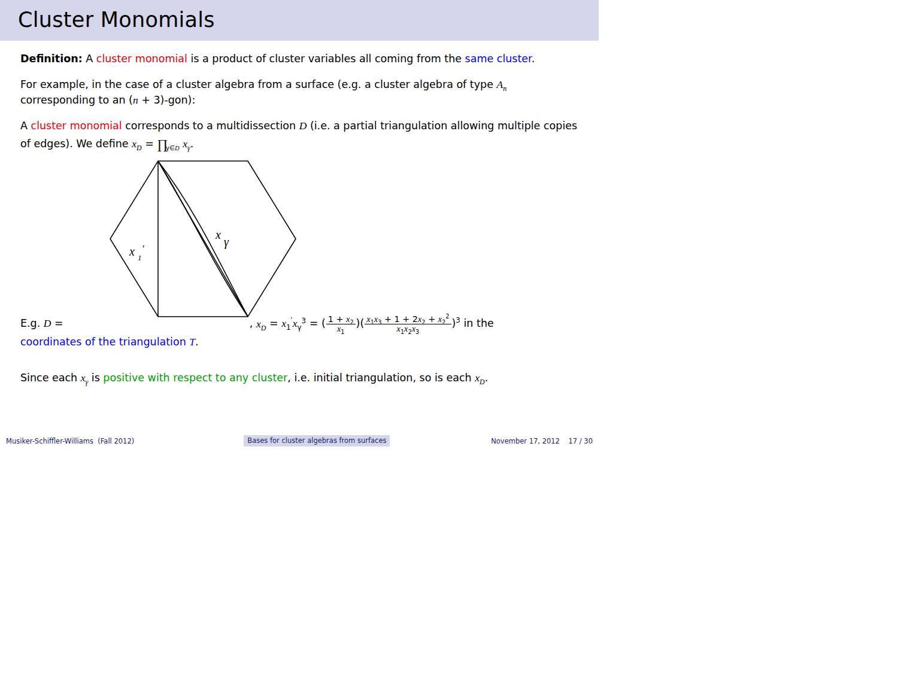Cluster Monomials
Definition: A cluster monomial is a product of cluster variables all coming from the same cluster.
For example, in the case of a cluster algebra from a surface (e.g. a cluster algebra of type An corresponding to an (n + 3)-gon):
A cluster monomial corresponds to a multidissection D (i.e. a partial triangulation allowing multiple copies of edges). We define xD = ∏γ∈D xγ.
x 1 ′ x γ
E.g. D = , xD = x 1′xγ 3 = (1 + x2 x1)(x1x3 + 1 + 2x2 + x22 x1x2x3)3 in the
coordinates of the triangulation T.
Since each xγ is positive with respect to any cluster, i.e. initial triangulation, so is each xD.
Musiker-Schiffler-Williams (Fall 2012)
Bases for cluster algebras from surfaces
November 17, 2012 17 / 30